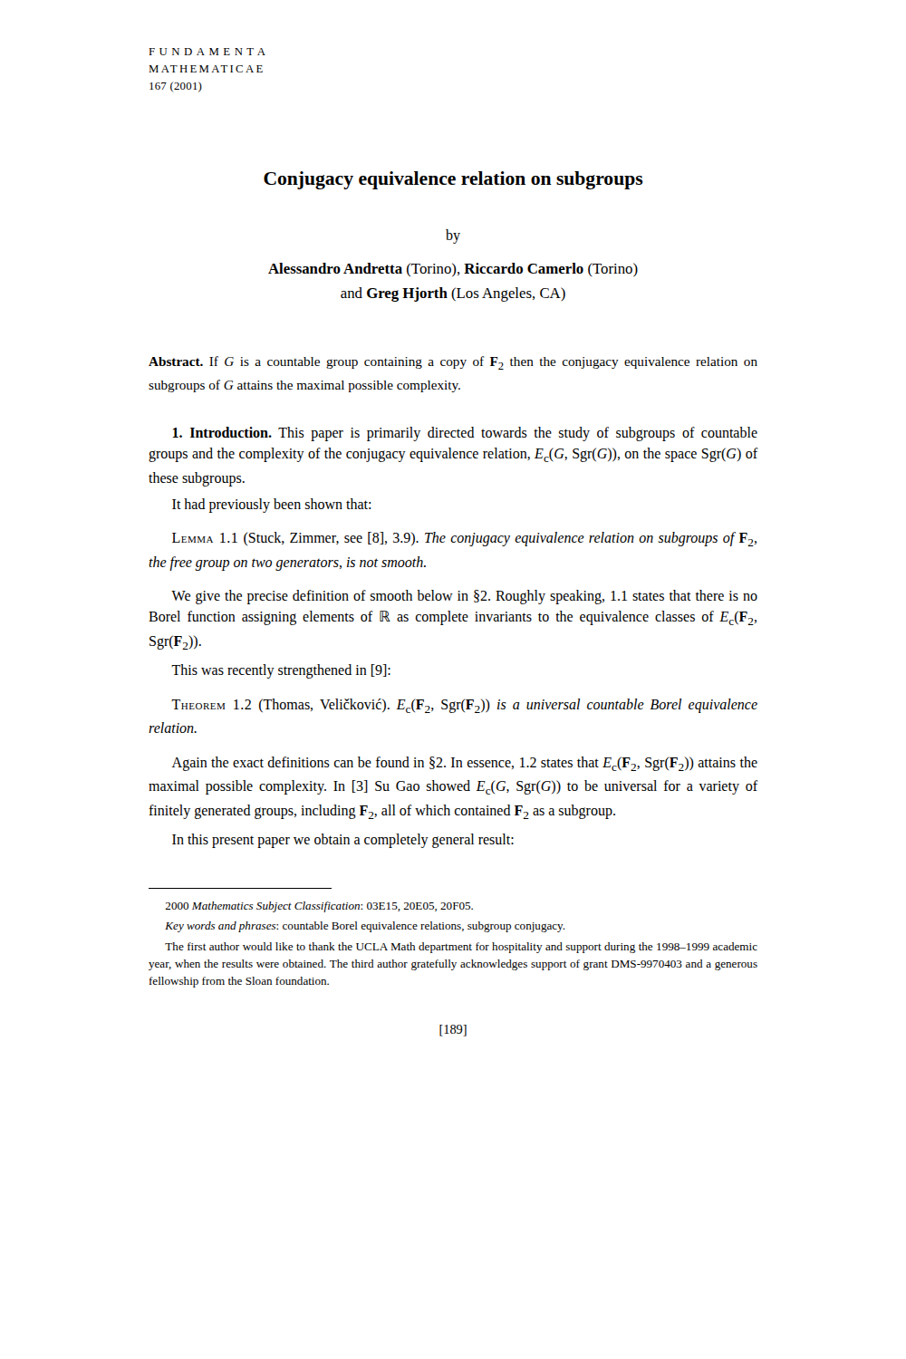FUNDAMENTA
MATHEMATICAE
167 (2001)
Conjugacy equivalence relation on subgroups
by
Alessandro Andretta (Torino), Riccardo Camerlo (Torino)
and Greg Hjorth (Los Angeles, CA)
Abstract. If G is a countable group containing a copy of F2 then the conjugacy equivalence relation on subgroups of G attains the maximal possible complexity.
1. Introduction. This paper is primarily directed towards the study of subgroups of countable groups and the complexity of the conjugacy equivalence relation, Ec(G, Sgr(G)), on the space Sgr(G) of these subgroups.
It had previously been shown that:
Lemma 1.1 (Stuck, Zimmer, see [8], 3.9). The conjugacy equivalence relation on subgroups of F2, the free group on two generators, is not smooth.
We give the precise definition of smooth below in §2. Roughly speaking, 1.1 states that there is no Borel function assigning elements of ℝ as complete invariants to the equivalence classes of Ec(F2, Sgr(F2)).
This was recently strengthened in [9]:
Theorem 1.2 (Thomas, Veličković). Ec(F2, Sgr(F2)) is a universal countable Borel equivalence relation.
Again the exact definitions can be found in §2. In essence, 1.2 states that Ec(F2, Sgr(F2)) attains the maximal possible complexity. In [3] Su Gao showed Ec(G, Sgr(G)) to be universal for a variety of finitely generated groups, including F2, all of which contained F2 as a subgroup.
In this present paper we obtain a completely general result:
2000 Mathematics Subject Classification: 03E15, 20E05, 20F05.
Key words and phrases: countable Borel equivalence relations, subgroup conjugacy.
The first author would like to thank the UCLA Math department for hospitality and support during the 1998–1999 academic year, when the results were obtained. The third author gratefully acknowledges support of grant DMS-9970403 and a generous fellowship from the Sloan foundation.
[189]